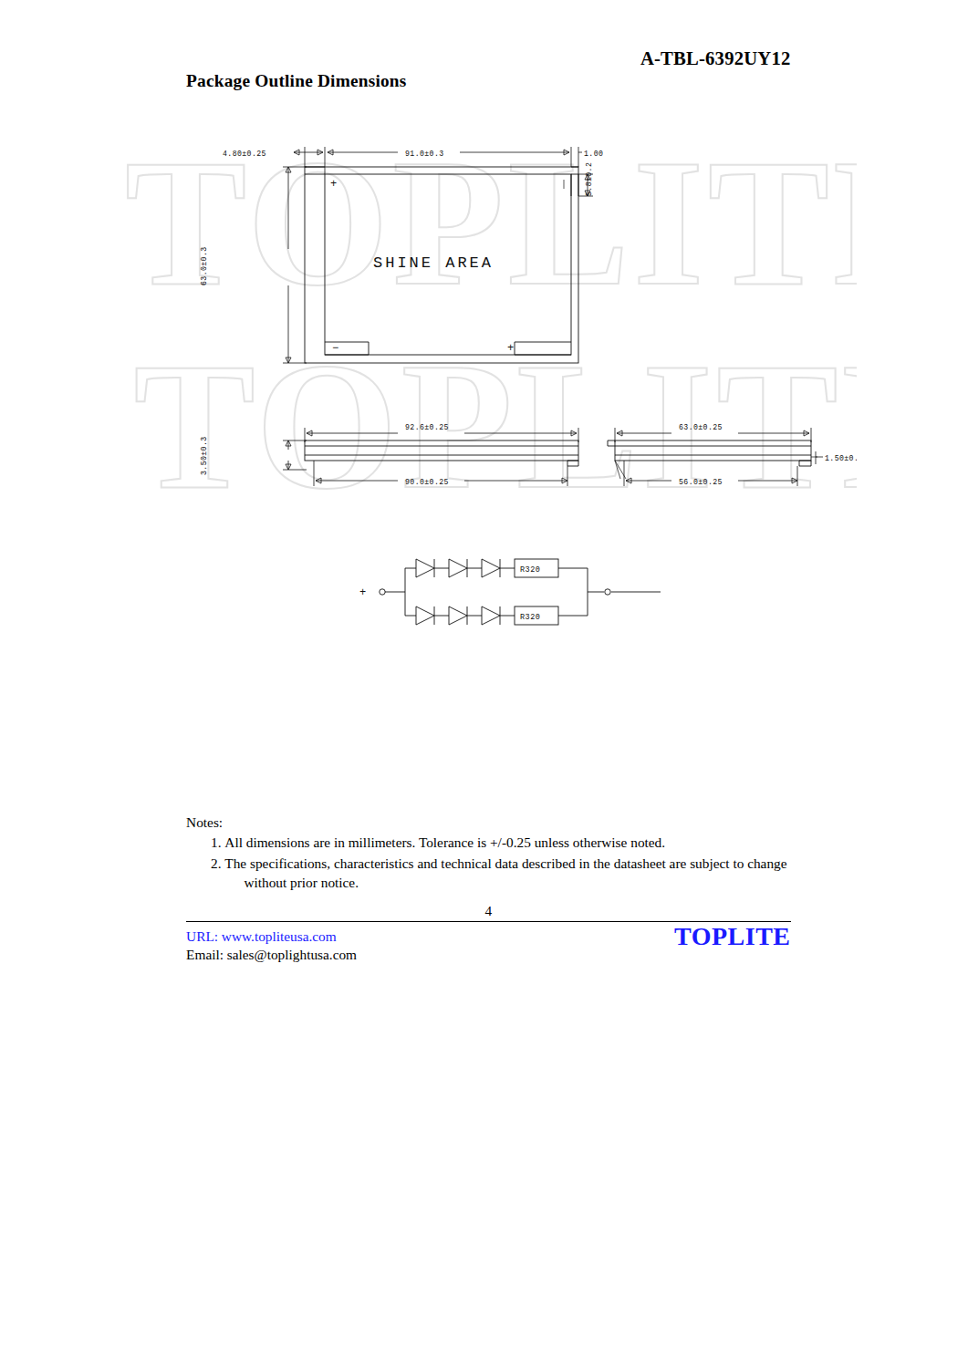TOPLITETOPLITE
A-TBL-6392UY12
Package Outline Dimensions
+ − + SHINE AREA 4.80±0.25 91.0±0.3 1.00 5.8±0.2 63.0±0.3 92.6±0.25 90.0±0.25 3.50±0.3 63.0±0.25 56.0±0.25 1.50±0.25 + R320 R320
Notes:
1. All dimensions are in millimeters. Tolerance is +/-0.25 unless otherwise noted.
2. The specifications, characteristics and technical data described in the datasheet are subject to change without prior notice.
4
URL: www.topliteusa.com
Email: sales@toplightusa.com
TOPLITE